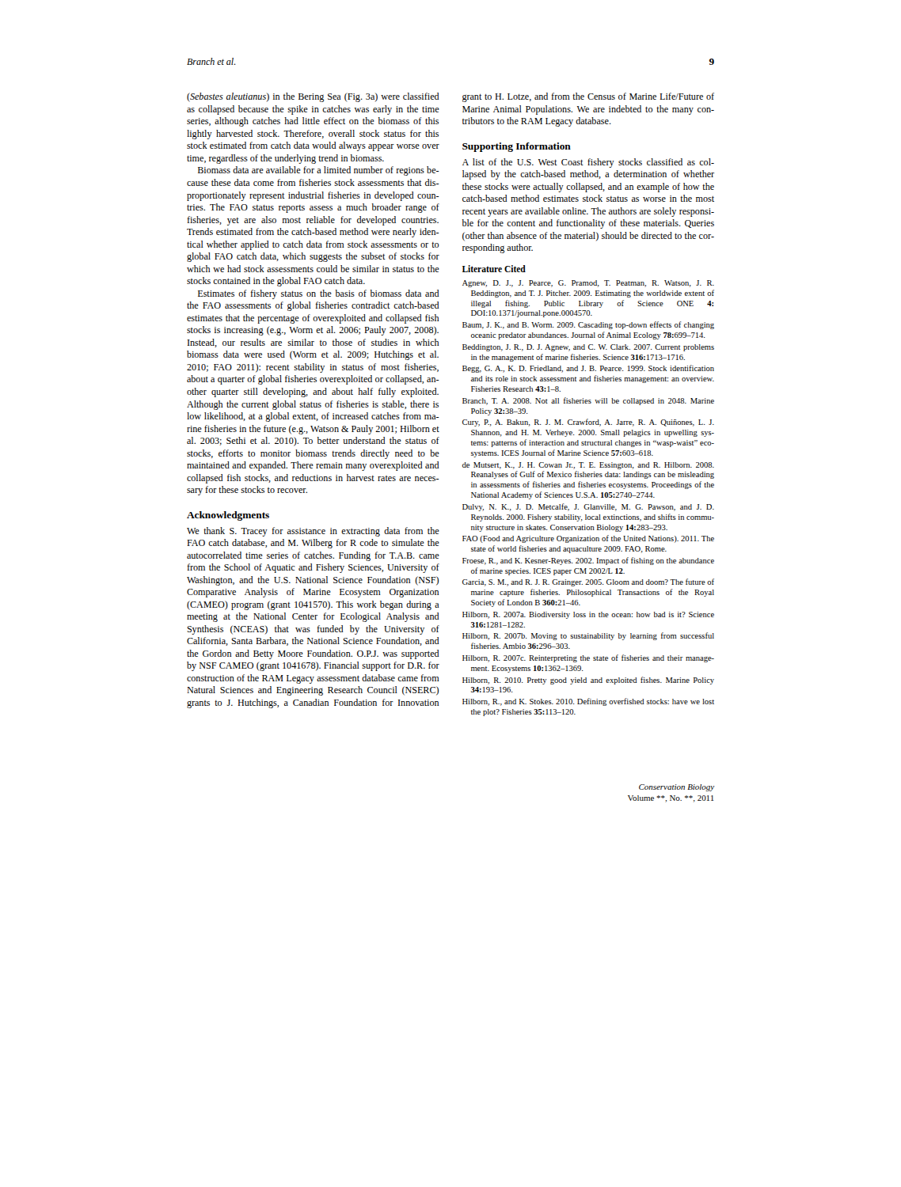Branch et al. 9
(Sebastes aleutianus) in the Bering Sea (Fig. 3a) were classified as collapsed because the spike in catches was early in the time series, although catches had little effect on the biomass of this lightly harvested stock. Therefore, overall stock status for this stock estimated from catch data would always appear worse over time, regardless of the underlying trend in biomass.
Biomass data are available for a limited number of regions because these data come from fisheries stock assessments that disproportionately represent industrial fisheries in developed countries. The FAO status reports assess a much broader range of fisheries, yet are also most reliable for developed countries. Trends estimated from the catch-based method were nearly identical whether applied to catch data from stock assessments or to global FAO catch data, which suggests the subset of stocks for which we had stock assessments could be similar in status to the stocks contained in the global FAO catch data.
Estimates of fishery status on the basis of biomass data and the FAO assessments of global fisheries contradict catch-based estimates that the percentage of overexploited and collapsed fish stocks is increasing (e.g., Worm et al. 2006; Pauly 2007, 2008). Instead, our results are similar to those of studies in which biomass data were used (Worm et al. 2009; Hutchings et al. 2010; FAO 2011): recent stability in status of most fisheries, about a quarter of global fisheries overexploited or collapsed, another quarter still developing, and about half fully exploited. Although the current global status of fisheries is stable, there is low likelihood, at a global extent, of increased catches from marine fisheries in the future (e.g., Watson & Pauly 2001; Hilborn et al. 2003; Sethi et al. 2010). To better understand the status of stocks, efforts to monitor biomass trends directly need to be maintained and expanded. There remain many overexploited and collapsed fish stocks, and reductions in harvest rates are necessary for these stocks to recover.
Acknowledgments
We thank S. Tracey for assistance in extracting data from the FAO catch database, and M. Wilberg for R code to simulate the autocorrelated time series of catches. Funding for T.A.B. came from the School of Aquatic and Fishery Sciences, University of Washington, and the U.S. National Science Foundation (NSF) Comparative Analysis of Marine Ecosystem Organization (CAMEO) program (grant 1041570). This work began during a meeting at the National Center for Ecological Analysis and Synthesis (NCEAS) that was funded by the University of California, Santa Barbara, the National Science Foundation, and the Gordon and Betty Moore Foundation. O.P.J. was supported by NSF CAMEO (grant 1041678). Financial support for D.R. for construction of the RAM Legacy assessment database came from Natural Sciences and Engineering Research Council (NSERC) grants to J. Hutchings, a Canadian Foundation for Innovation grant to H. Lotze, and from the Census of Marine Life/Future of Marine Animal Populations. We are indebted to the many contributors to the RAM Legacy database.
Supporting Information
A list of the U.S. West Coast fishery stocks classified as collapsed by the catch-based method, a determination of whether these stocks were actually collapsed, and an example of how the catch-based method estimates stock status as worse in the most recent years are available online. The authors are solely responsible for the content and functionality of these materials. Queries (other than absence of the material) should be directed to the corresponding author.
Literature Cited
Agnew, D. J., J. Pearce, G. Pramod, T. Peatman, R. Watson, J. R. Beddington, and T. J. Pitcher. 2009. Estimating the worldwide extent of illegal fishing. Public Library of Science ONE 4: DOI:10.1371/journal.pone.0004570.
Baum, J. K., and B. Worm. 2009. Cascading top-down effects of changing oceanic predator abundances. Journal of Animal Ecology 78: 699–714.
Beddington, J. R., D. J. Agnew, and C. W. Clark. 2007. Current problems in the management of marine fisheries. Science 316: 1713–1716.
Begg, G. A., K. D. Friedland, and J. B. Pearce. 1999. Stock identification and its role in stock assessment and fisheries management: an overview. Fisheries Research 43: 1–8.
Branch, T. A. 2008. Not all fisheries will be collapsed in 2048. Marine Policy 32: 38–39.
Cury, P., A. Bakun, R. J. M. Crawford, A. Jarre, R. A. Quiñones, L. J. Shannon, and H. M. Verheye. 2000. Small pelagics in upwelling systems: patterns of interaction and structural changes in “wasp-waist” ecosystems. ICES Journal of Marine Science 57: 603–618.
de Mutsert, K., J. H. Cowan Jr., T. E. Essington, and R. Hilborn. 2008. Reanalyses of Gulf of Mexico fisheries data: landings can be misleading in assessments of fisheries and fisheries ecosystems. Proceedings of the National Academy of Sciences U.S.A. 105: 2740–2744.
Dulvy, N. K., J. D. Metcalfe, J. Glanville, M. G. Pawson, and J. D. Reynolds. 2000. Fishery stability, local extinctions, and shifts in community structure in skates. Conservation Biology 14: 283–293.
FAO (Food and Agriculture Organization of the United Nations). 2011. The state of world fisheries and aquaculture 2009. FAO, Rome.
Froese, R., and K. Kesner-Reyes. 2002. Impact of fishing on the abundance of marine species. ICES paper CM 2002/L 12.
Garcia, S. M., and R. J. R. Grainger. 2005. Gloom and doom? The future of marine capture fisheries. Philosophical Transactions of the Royal Society of London B 360: 21–46.
Hilborn, R. 2007a. Biodiversity loss in the ocean: how bad is it? Science 316: 1281–1282.
Hilborn, R. 2007b. Moving to sustainability by learning from successful fisheries. Ambio 36: 296–303.
Hilborn, R. 2007c. Reinterpreting the state of fisheries and their management. Ecosystems 10: 1362–1369.
Hilborn, R. 2010. Pretty good yield and exploited fishes. Marine Policy 34: 193–196.
Hilborn, R., and K. Stokes. 2010. Defining overfished stocks: have we lost the plot? Fisheries 35: 113–120.
Conservation Biology
Volume **, No. **, 2011